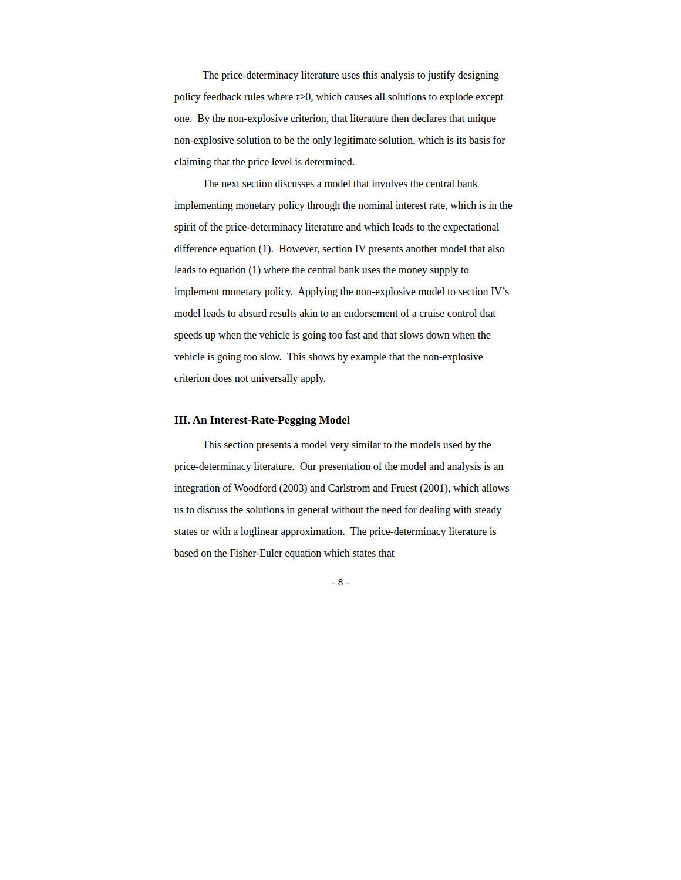The price-determinacy literature uses this analysis to justify designing policy feedback rules where τ>0, which causes all solutions to explode except one. By the non-explosive criterion, that literature then declares that unique non-explosive solution to be the only legitimate solution, which is its basis for claiming that the price level is determined.
The next section discusses a model that involves the central bank implementing monetary policy through the nominal interest rate, which is in the spirit of the price-determinacy literature and which leads to the expectational difference equation (1). However, section IV presents another model that also leads to equation (1) where the central bank uses the money supply to implement monetary policy. Applying the non-explosive model to section IV’s model leads to absurd results akin to an endorsement of a cruise control that speeds up when the vehicle is going too fast and that slows down when the vehicle is going too slow. This shows by example that the non-explosive criterion does not universally apply.
III. An Interest-Rate-Pegging Model
This section presents a model very similar to the models used by the price-determinacy literature. Our presentation of the model and analysis is an integration of Woodford (2003) and Carlstrom and Fruest (2001), which allows us to discuss the solutions in general without the need for dealing with steady states or with a loglinear approximation. The price-determinacy literature is based on the Fisher-Euler equation which states that
- 8 -